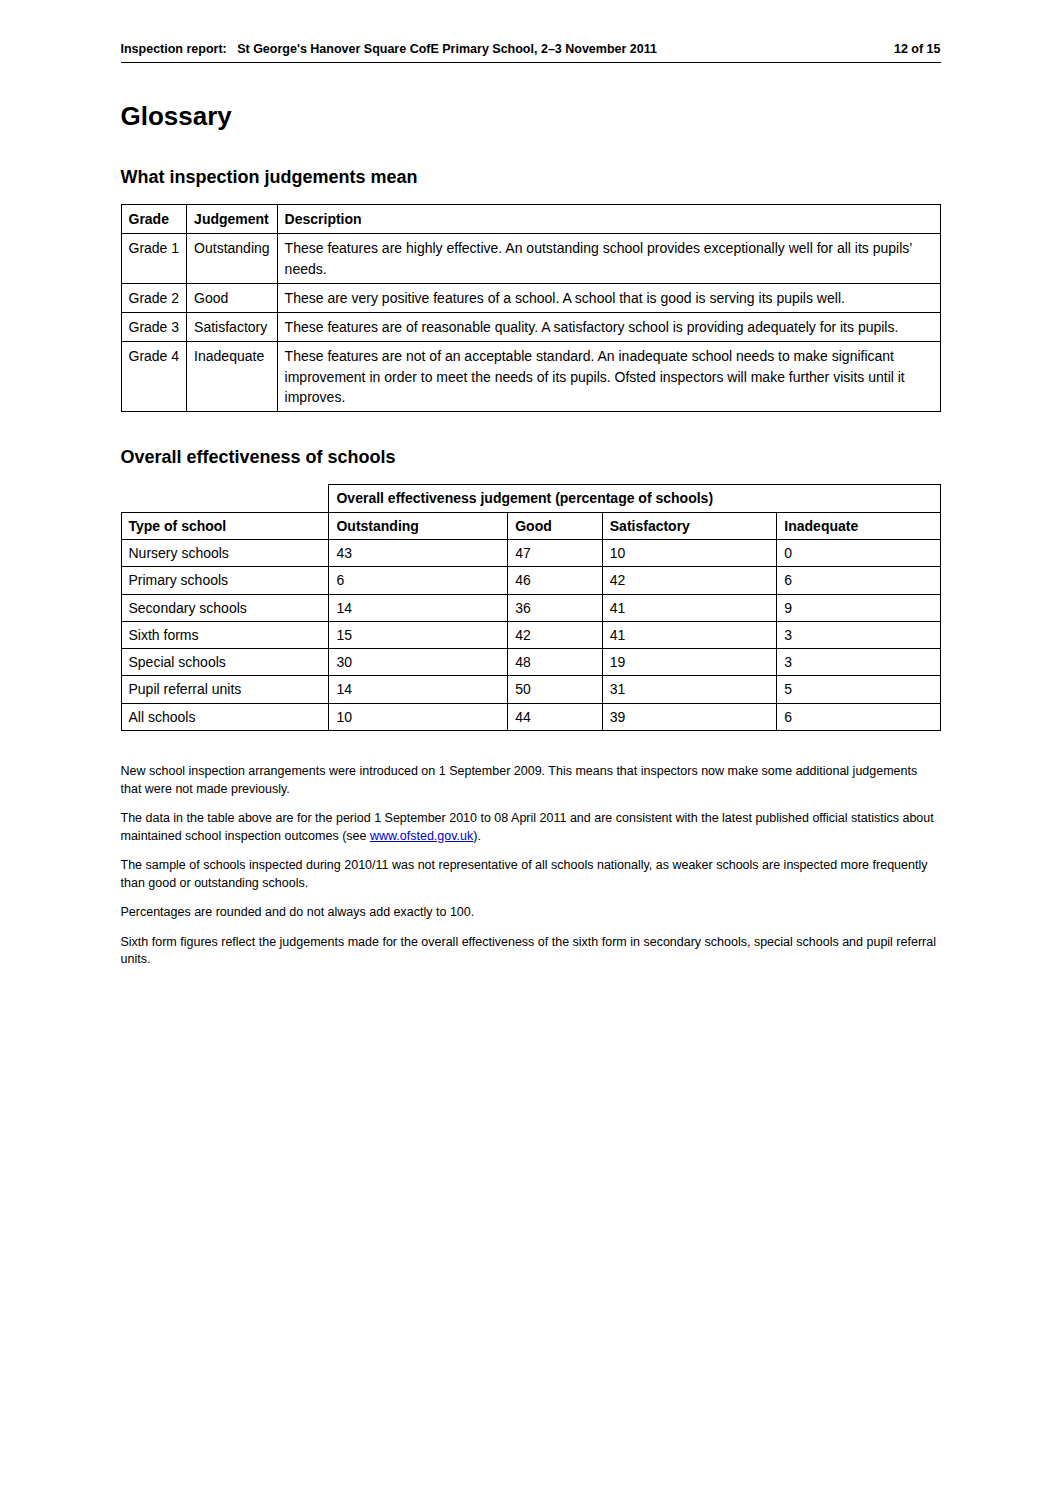Inspection report: St George's Hanover Square CofE Primary School, 2–3 November 2011 12 of 15
Glossary
What inspection judgements mean
| Grade | Judgement | Description |
| --- | --- | --- |
| Grade 1 | Outstanding | These features are highly effective. An outstanding school provides exceptionally well for all its pupils’ needs. |
| Grade 2 | Good | These are very positive features of a school. A school that is good is serving its pupils well. |
| Grade 3 | Satisfactory | These features are of reasonable quality. A satisfactory school is providing adequately for its pupils. |
| Grade 4 | Inadequate | These features are not of an acceptable standard. An inadequate school needs to make significant improvement in order to meet the needs of its pupils. Ofsted inspectors will make further visits until it improves. |
Overall effectiveness of schools
| | Overall effectiveness judgement (percentage of schools) |
| --- | --- |
| Type of school | Outstanding | Good | Satisfactory | Inadequate |
| Nursery schools | 43 | 47 | 10 | 0 |
| Primary schools | 6 | 46 | 42 | 6 |
| Secondary schools | 14 | 36 | 41 | 9 |
| Sixth forms | 15 | 42 | 41 | 3 |
| Special schools | 30 | 48 | 19 | 3 |
| Pupil referral units | 14 | 50 | 31 | 5 |
| All schools | 10 | 44 | 39 | 6 |
New school inspection arrangements were introduced on 1 September 2009. This means that inspectors now make some additional judgements that were not made previously.
The data in the table above are for the period 1 September 2010 to 08 April 2011 and are consistent with the latest published official statistics about maintained school inspection outcomes (see www.ofsted.gov.uk).
The sample of schools inspected during 2010/11 was not representative of all schools nationally, as weaker schools are inspected more frequently than good or outstanding schools.
Percentages are rounded and do not always add exactly to 100.
Sixth form figures reflect the judgements made for the overall effectiveness of the sixth form in secondary schools, special schools and pupil referral units.